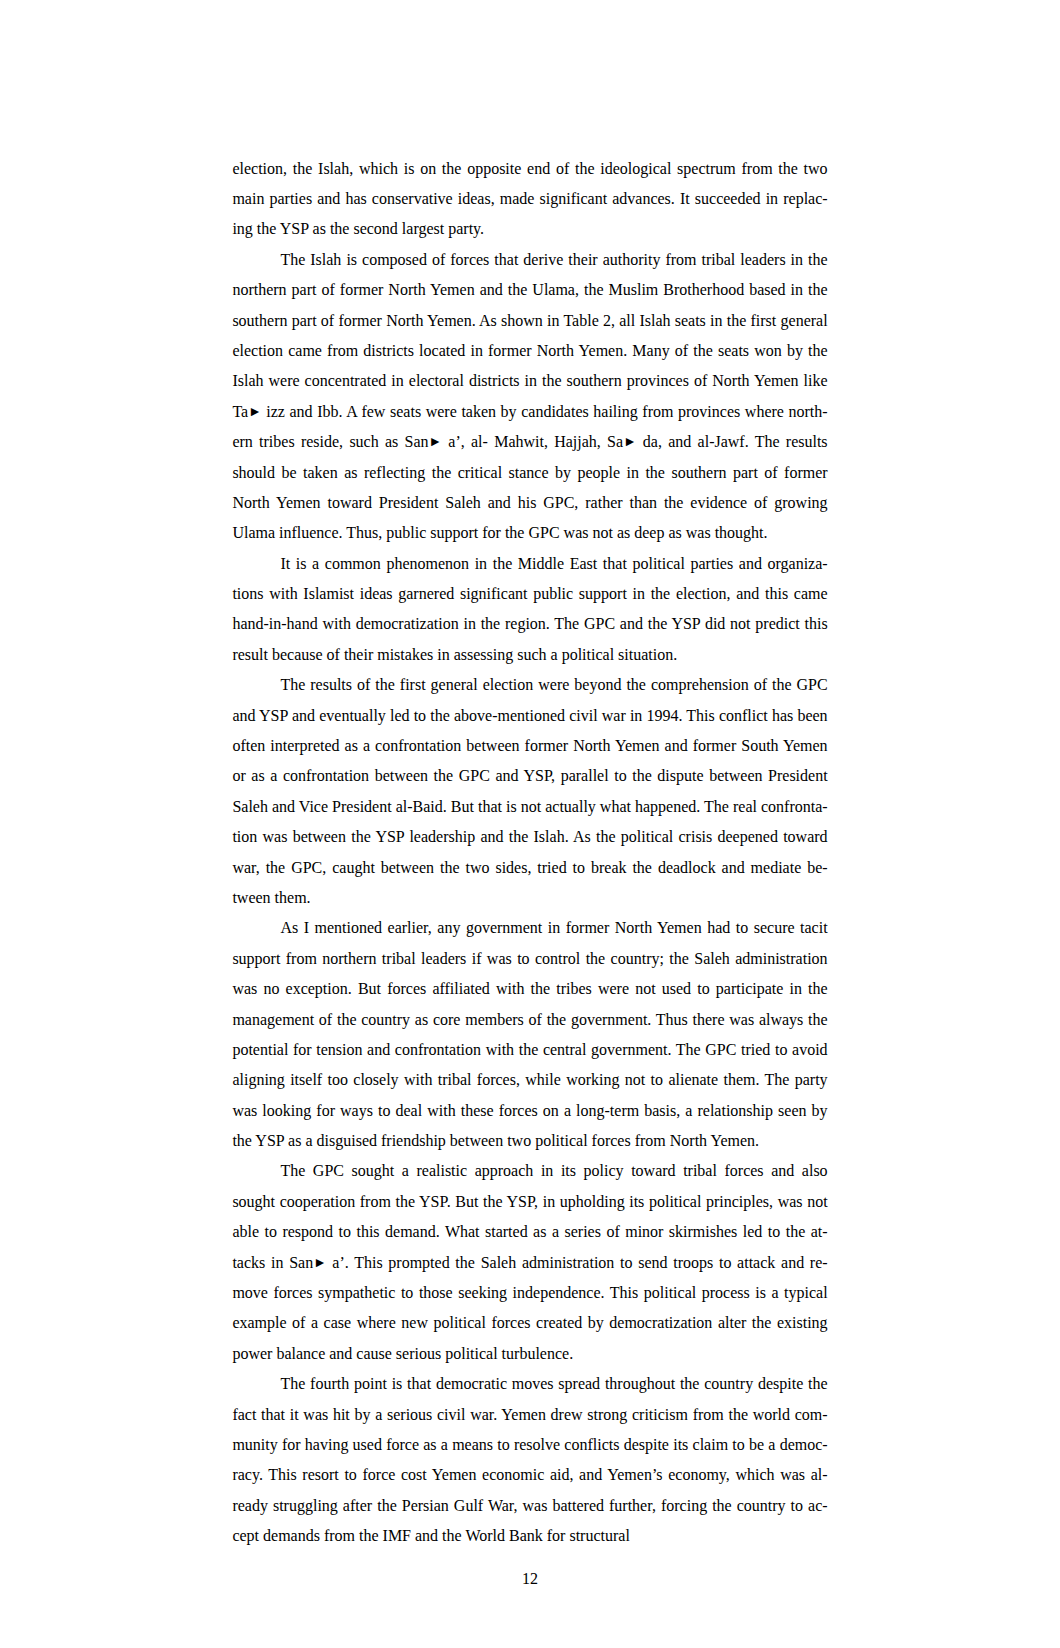election, the Islah, which is on the opposite end of the ideological spectrum from the two main parties and has conservative ideas, made significant advances. It succeeded in replacing the YSP as the second largest party.
The Islah is composed of forces that derive their authority from tribal leaders in the northern part of former North Yemen and the Ulama, the Muslim Brotherhood based in the southern part of former North Yemen. As shown in Table 2, all Islah seats in the first general election came from districts located in former North Yemen. Many of the seats won by the Islah were concentrated in electoral districts in the southern provinces of North Yemen like Ta► izz and Ibb. A few seats were taken by candidates hailing from provinces where northern tribes reside, such as San► a’, al- Mahwit, Hajjah, Sa► da, and al-Jawf. The results should be taken as reflecting the critical stance by people in the southern part of former North Yemen toward President Saleh and his GPC, rather than the evidence of growing Ulama influence. Thus, public support for the GPC was not as deep as was thought.
It is a common phenomenon in the Middle East that political parties and organizations with Islamist ideas garnered significant public support in the election, and this came hand-in-hand with democratization in the region. The GPC and the YSP did not predict this result because of their mistakes in assessing such a political situation.
The results of the first general election were beyond the comprehension of the GPC and YSP and eventually led to the above-mentioned civil war in 1994. This conflict has been often interpreted as a confrontation between former North Yemen and former South Yemen or as a confrontation between the GPC and YSP, parallel to the dispute between President Saleh and Vice President al-Baid. But that is not actually what happened. The real confrontation was between the YSP leadership and the Islah. As the political crisis deepened toward war, the GPC, caught between the two sides, tried to break the deadlock and mediate between them.
As I mentioned earlier, any government in former North Yemen had to secure tacit support from northern tribal leaders if was to control the country; the Saleh administration was no exception. But forces affiliated with the tribes were not used to participate in the management of the country as core members of the government. Thus there was always the potential for tension and confrontation with the central government. The GPC tried to avoid aligning itself too closely with tribal forces, while working not to alienate them. The party was looking for ways to deal with these forces on a long-term basis, a relationship seen by the YSP as a disguised friendship between two political forces from North Yemen.
The GPC sought a realistic approach in its policy toward tribal forces and also sought cooperation from the YSP. But the YSP, in upholding its political principles, was not able to respond to this demand. What started as a series of minor skirmishes led to the attacks in San► a’. This prompted the Saleh administration to send troops to attack and remove forces sympathetic to those seeking independence. This political process is a typical example of a case where new political forces created by democratization alter the existing power balance and cause serious political turbulence.
The fourth point is that democratic moves spread throughout the country despite the fact that it was hit by a serious civil war. Yemen drew strong criticism from the world community for having used force as a means to resolve conflicts despite its claim to be a democracy. This resort to force cost Yemen economic aid, and Yemen’s economy, which was already struggling after the Persian Gulf War, was battered further, forcing the country to accept demands from the IMF and the World Bank for structural
12